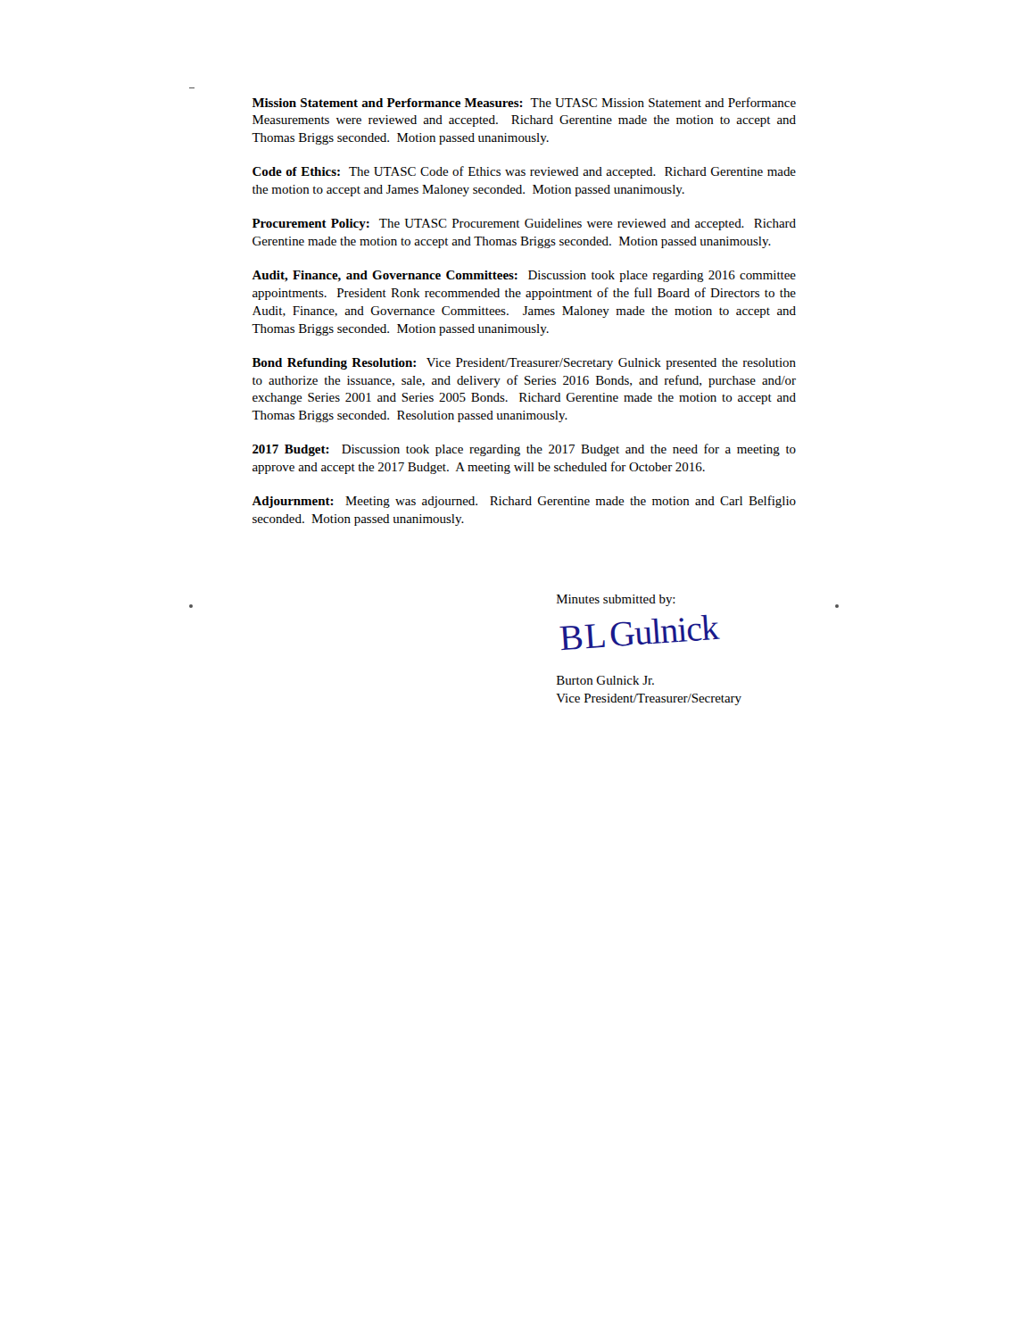Mission Statement and Performance Measures: The UTASC Mission Statement and Performance Measurements were reviewed and accepted. Richard Gerentine made the motion to accept and Thomas Briggs seconded. Motion passed unanimously.
Code of Ethics: The UTASC Code of Ethics was reviewed and accepted. Richard Gerentine made the motion to accept and James Maloney seconded. Motion passed unanimously.
Procurement Policy: The UTASC Procurement Guidelines were reviewed and accepted. Richard Gerentine made the motion to accept and Thomas Briggs seconded. Motion passed unanimously.
Audit, Finance, and Governance Committees: Discussion took place regarding 2016 committee appointments. President Ronk recommended the appointment of the full Board of Directors to the Audit, Finance, and Governance Committees. James Maloney made the motion to accept and Thomas Briggs seconded. Motion passed unanimously.
Bond Refunding Resolution: Vice President/Treasurer/Secretary Gulnick presented the resolution to authorize the issuance, sale, and delivery of Series 2016 Bonds, and refund, purchase and/or exchange Series 2001 and Series 2005 Bonds. Richard Gerentine made the motion to accept and Thomas Briggs seconded. Resolution passed unanimously.
2017 Budget: Discussion took place regarding the 2017 Budget and the need for a meeting to approve and accept the 2017 Budget. A meeting will be scheduled for October 2016.
Adjournment: Meeting was adjourned. Richard Gerentine made the motion and Carl Belfiglio seconded. Motion passed unanimously.
Minutes submitted by:
B L  Gulnick
Burton Gulnick Jr.
Vice President/Treasurer/Secretary